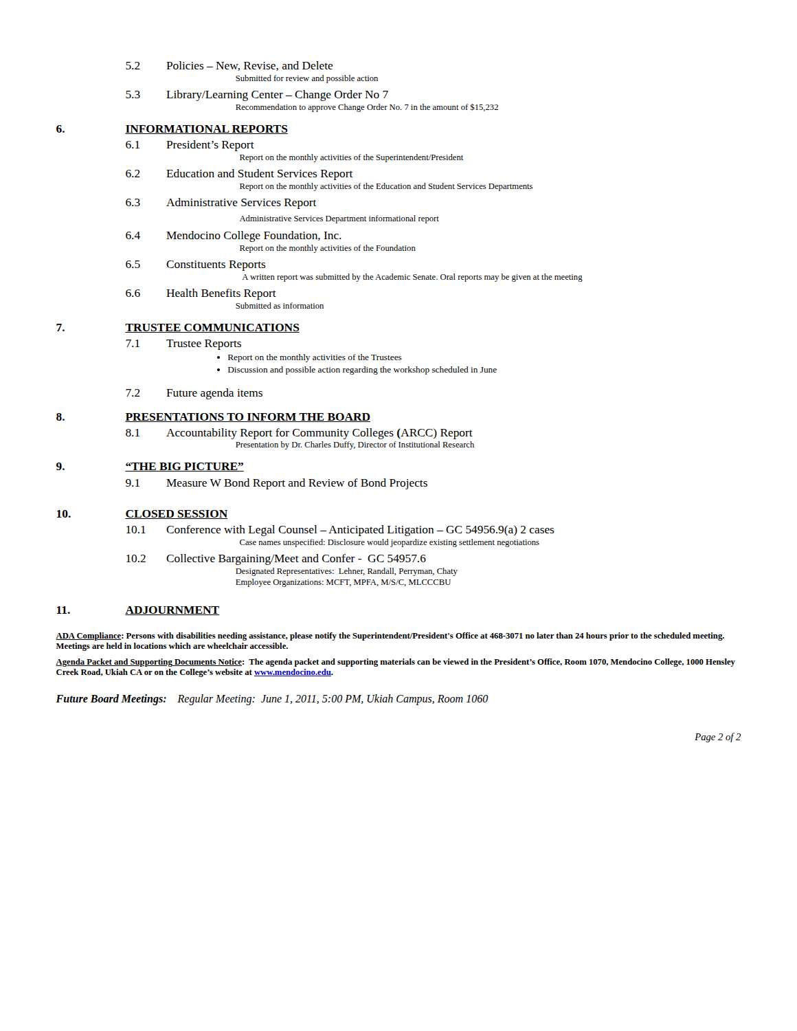5.2
Policies – New, Revise, and Delete
Submitted for review and possible action
5.3
Library/Learning Center – Change Order No 7
Recommendation to approve Change Order No. 7 in the amount of $15,232
6.
INFORMATIONAL REPORTS
6.1
President’s Report
Report on the monthly activities of the Superintendent/President
6.2
Education and Student Services Report
Report on the monthly activities of the Education and Student Services Departments
6.3
Administrative Services Report
Administrative Services Department informational report
6.4
Mendocino College Foundation, Inc.
Report on the monthly activities of the Foundation
6.5
Constituents Reports
A written report was submitted by the Academic Senate. Oral reports may be given at the meeting
6.6
Health Benefits Report
Submitted as information
7.
TRUSTEE COMMUNICATIONS
7.1
Trustee Reports
Report on the monthly activities of the Trustees
Discussion and possible action regarding the workshop scheduled in June
7.2
Future agenda items
8.
PRESENTATIONS TO INFORM THE BOARD
8.1
Accountability Report for Community Colleges (ARCC) Report
Presentation by Dr. Charles Duffy, Director of Institutional Research
9.
“THE BIG PICTURE”
9.1
Measure W Bond Report and Review of Bond Projects
10.
CLOSED SESSION
10.1
Conference with Legal Counsel – Anticipated Litigation – GC 54956.9(a) 2 cases
Case names unspecified: Disclosure would jeopardize existing settlement negotiations
10.2
Collective Bargaining/Meet and Confer - GC 54957.6
Designated Representatives: Lehner, Randall, Perryman, Chaty
Employee Organizations: MCFT, MPFA, M/S/C, MLCCCBU
11.
ADJOURNMENT
ADA Compliance: Persons with disabilities needing assistance, please notify the Superintendent/President's Office at 468-3071 no later than 24 hours prior to the scheduled meeting. Meetings are held in locations which are wheelchair accessible.
Agenda Packet and Supporting Documents Notice: The agenda packet and supporting materials can be viewed in the President’s Office, Room 1070, Mendocino College, 1000 Hensley Creek Road, Ukiah CA or on the College’s website at www.mendocino.edu.
Future Board Meetings: Regular Meeting: June 1, 2011, 5:00 PM, Ukiah Campus, Room 1060
Page 2 of 2